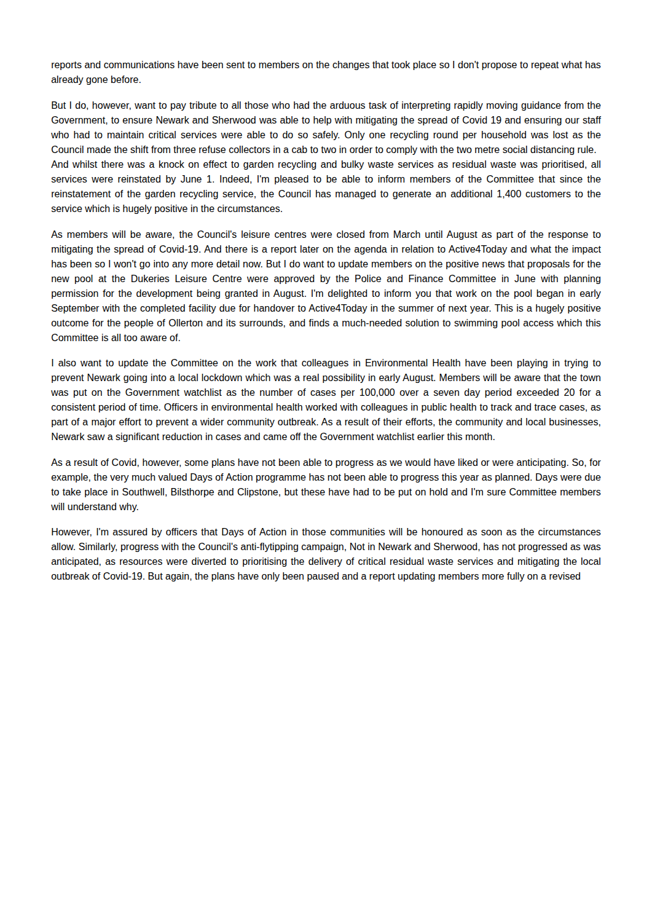reports and communications have been sent to members on the changes that took place so I don't propose to repeat what has already gone before.
But I do, however, want to pay tribute to all those who had the arduous task of interpreting rapidly moving guidance from the Government, to ensure Newark and Sherwood was able to help with mitigating the spread of Covid 19 and ensuring our staff who had to maintain critical services were able to do so safely. Only one recycling round per household was lost as the Council made the shift from three refuse collectors in a cab to two in order to comply with the two metre social distancing rule.
And whilst there was a knock on effect to garden recycling and bulky waste services as residual waste was prioritised, all services were reinstated by June 1. Indeed, I'm pleased to be able to inform members of the Committee that since the reinstatement of the garden recycling service, the Council has managed to generate an additional 1,400 customers to the service which is hugely positive in the circumstances.
As members will be aware, the Council's leisure centres were closed from March until August as part of the response to mitigating the spread of Covid-19. And there is a report later on the agenda in relation to Active4Today and what the impact has been so I won't go into any more detail now. But I do want to update members on the positive news that proposals for the new pool at the Dukeries Leisure Centre were approved by the Police and Finance Committee in June with planning permission for the development being granted in August. I'm delighted to inform you that work on the pool began in early September with the completed facility due for handover to Active4Today in the summer of next year. This is a hugely positive outcome for the people of Ollerton and its surrounds, and finds a much-needed solution to swimming pool access which this Committee is all too aware of.
I also want to update the Committee on the work that colleagues in Environmental Health have been playing in trying to prevent Newark going into a local lockdown which was a real possibility in early August. Members will be aware that the town was put on the Government watchlist as the number of cases per 100,000 over a seven day period exceeded 20 for a consistent period of time. Officers in environmental health worked with colleagues in public health to track and trace cases, as part of a major effort to prevent a wider community outbreak. As a result of their efforts, the community and local businesses, Newark saw a significant reduction in cases and came off the Government watchlist earlier this month.
As a result of Covid, however, some plans have not been able to progress as we would have liked or were anticipating. So, for example, the very much valued Days of Action programme has not been able to progress this year as planned. Days were due to take place in Southwell, Bilsthorpe and Clipstone, but these have had to be put on hold and I'm sure Committee members will understand why.
However, I'm assured by officers that Days of Action in those communities will be honoured as soon as the circumstances allow. Similarly, progress with the Council's anti-flytipping campaign, Not in Newark and Sherwood, has not progressed as was anticipated, as resources were diverted to prioritising the delivery of critical residual waste services and mitigating the local outbreak of Covid-19. But again, the plans have only been paused and a report updating members more fully on a revised